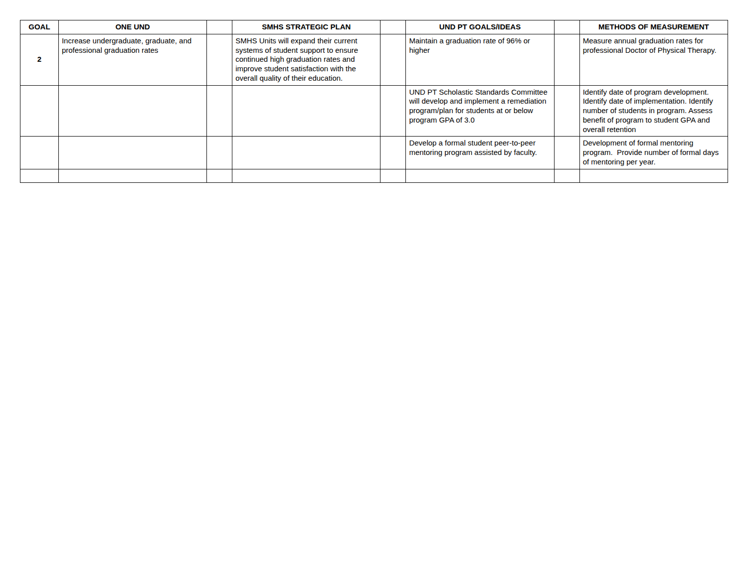| GOAL | ONE UND | | SMHS STRATEGIC PLAN | | UND PT GOALS/IDEAS | | METHODS OF MEASUREMENT |
| --- | --- | --- | --- | --- | --- | --- | --- |
| 2 | Increase undergraduate, graduate, and professional graduation rates | | SMHS Units will expand their current systems of student support to ensure continued high graduation rates and improve student satisfaction with the overall quality of their education. | | Maintain a graduation rate of 96% or higher | | Measure annual graduation rates for professional Doctor of Physical Therapy. |
| | | | | | UND PT Scholastic Standards Committee will develop and implement a remediation program/plan for students at or below program GPA of 3.0 | | Identify date of program development. Identify date of implementation. Identify number of students in program. Assess benefit of program to student GPA and overall retention |
| | | | | | Develop a formal student peer-to-peer mentoring program assisted by faculty. | | Development of formal mentoring program. Provide number of formal days of mentoring per year. |